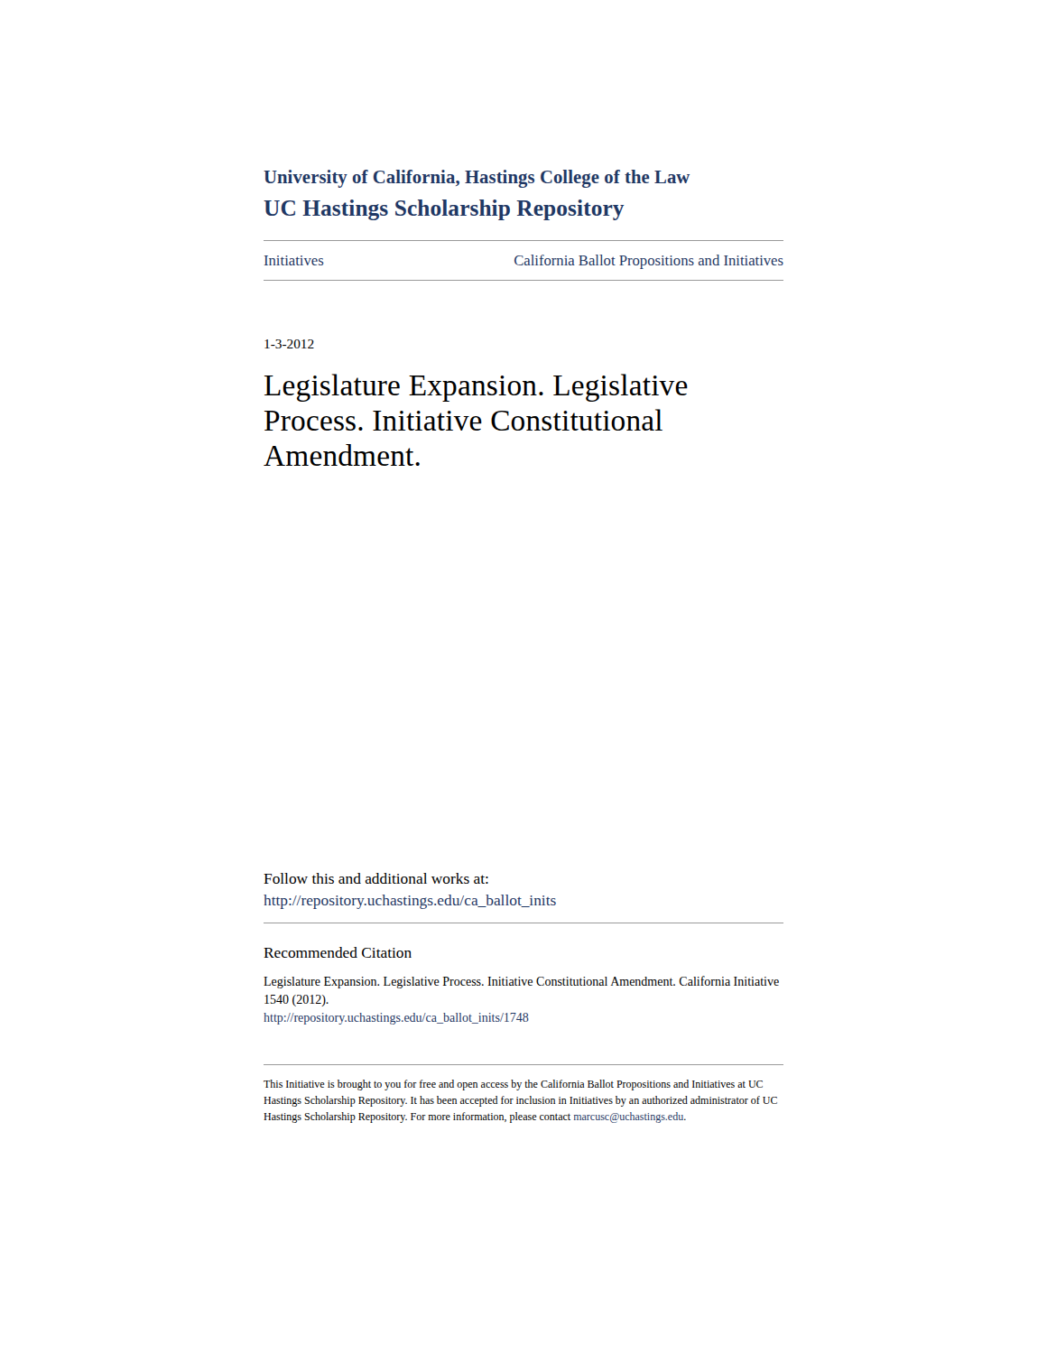University of California, Hastings College of the Law
UC Hastings Scholarship Repository
Initiatives
California Ballot Propositions and Initiatives
1-3-2012
Legislature Expansion. Legislative Process. Initiative Constitutional Amendment.
Follow this and additional works at: http://repository.uchastings.edu/ca_ballot_inits
Recommended Citation
Legislature Expansion. Legislative Process. Initiative Constitutional Amendment. California Initiative 1540 (2012).
http://repository.uchastings.edu/ca_ballot_inits/1748
This Initiative is brought to you for free and open access by the California Ballot Propositions and Initiatives at UC Hastings Scholarship Repository. It has been accepted for inclusion in Initiatives by an authorized administrator of UC Hastings Scholarship Repository. For more information, please contact marcusc@uchastings.edu.